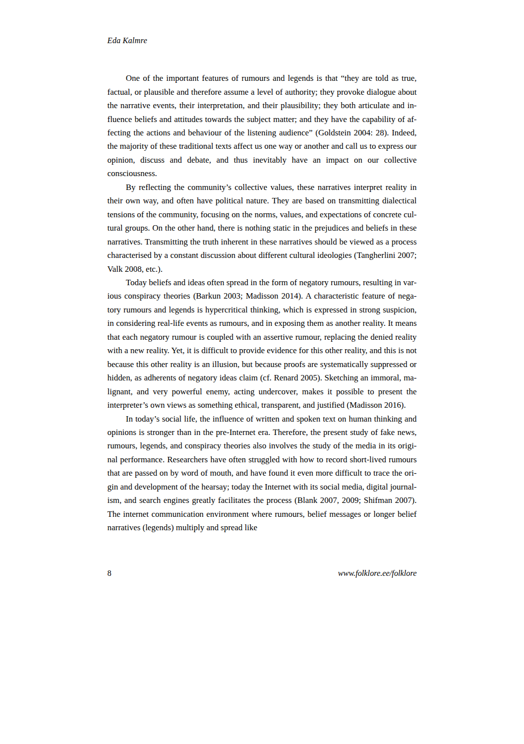Eda Kalmre
One of the important features of rumours and legends is that “they are told as true, factual, or plausible and therefore assume a level of authority; they provoke dialogue about the narrative events, their interpretation, and their plausibility; they both articulate and influence beliefs and attitudes towards the subject matter; and they have the capability of affecting the actions and behaviour of the listening audience” (Goldstein 2004: 28). Indeed, the majority of these traditional texts affect us one way or another and call us to express our opinion, discuss and debate, and thus inevitably have an impact on our collective consciousness.
By reflecting the community’s collective values, these narratives interpret reality in their own way, and often have political nature. They are based on transmitting dialectical tensions of the community, focusing on the norms, values, and expectations of concrete cultural groups. On the other hand, there is nothing static in the prejudices and beliefs in these narratives. Transmitting the truth inherent in these narratives should be viewed as a process characterised by a constant discussion about different cultural ideologies (Tangherlini 2007; Valk 2008, etc.).
Today beliefs and ideas often spread in the form of negatory rumours, resulting in various conspiracy theories (Barkun 2003; Madisson 2014). A characteristic feature of negatory rumours and legends is hypercritical thinking, which is expressed in strong suspicion, in considering real-life events as rumours, and in exposing them as another reality. It means that each negatory rumour is coupled with an assertive rumour, replacing the denied reality with a new reality. Yet, it is difficult to provide evidence for this other reality, and this is not because this other reality is an illusion, but because proofs are systematically suppressed or hidden, as adherents of negatory ideas claim (cf. Renard 2005). Sketching an immoral, malignant, and very powerful enemy, acting undercover, makes it possible to present the interpreter’s own views as something ethical, transparent, and justified (Madisson 2016).
In today’s social life, the influence of written and spoken text on human thinking and opinions is stronger than in the pre-Internet era. Therefore, the present study of fake news, rumours, legends, and conspiracy theories also involves the study of the media in its original performance. Researchers have often struggled with how to record short-lived rumours that are passed on by word of mouth, and have found it even more difficult to trace the origin and development of the hearsay; today the Internet with its social media, digital journalism, and search engines greatly facilitates the process (Blank 2007, 2009; Shifman 2007). The internet communication environment where rumours, belief messages or longer belief narratives (legends) multiply and spread like
8 www.folklore.ee/folklore